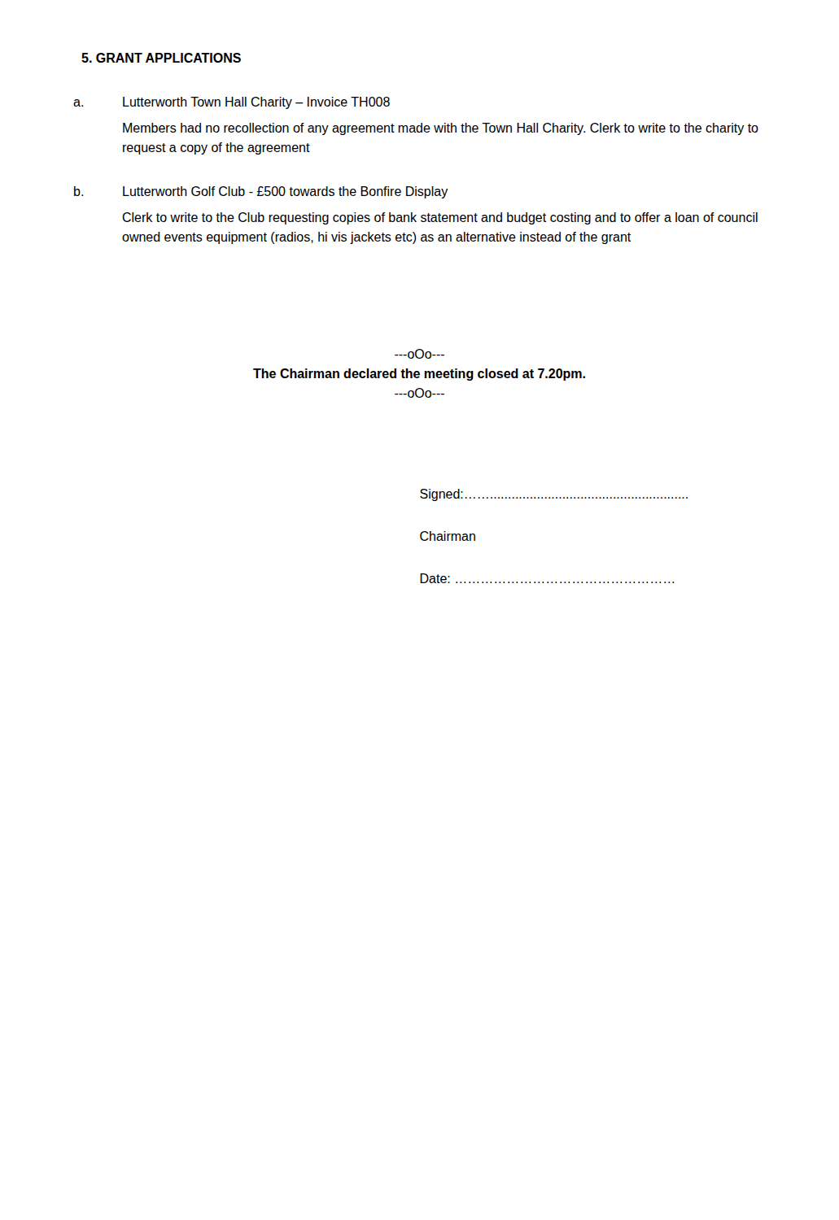5. GRANT APPLICATIONS
a.
Lutterworth Town Hall Charity – Invoice TH008
Members had no recollection of any agreement made with the Town Hall Charity. Clerk to write to the charity to request a copy of the agreement
b.
Lutterworth Golf Club - £500 towards the Bonfire Display
Clerk to write to the Club requesting copies of bank statement and budget costing and to offer a loan of council owned events equipment (radios, hi vis jackets etc) as an alternative instead of the grant
---oOo---
The Chairman declared the meeting closed at 7.20pm.
---oOo---
Signed:…….......................................................
Chairman
Date: ……………………………………………